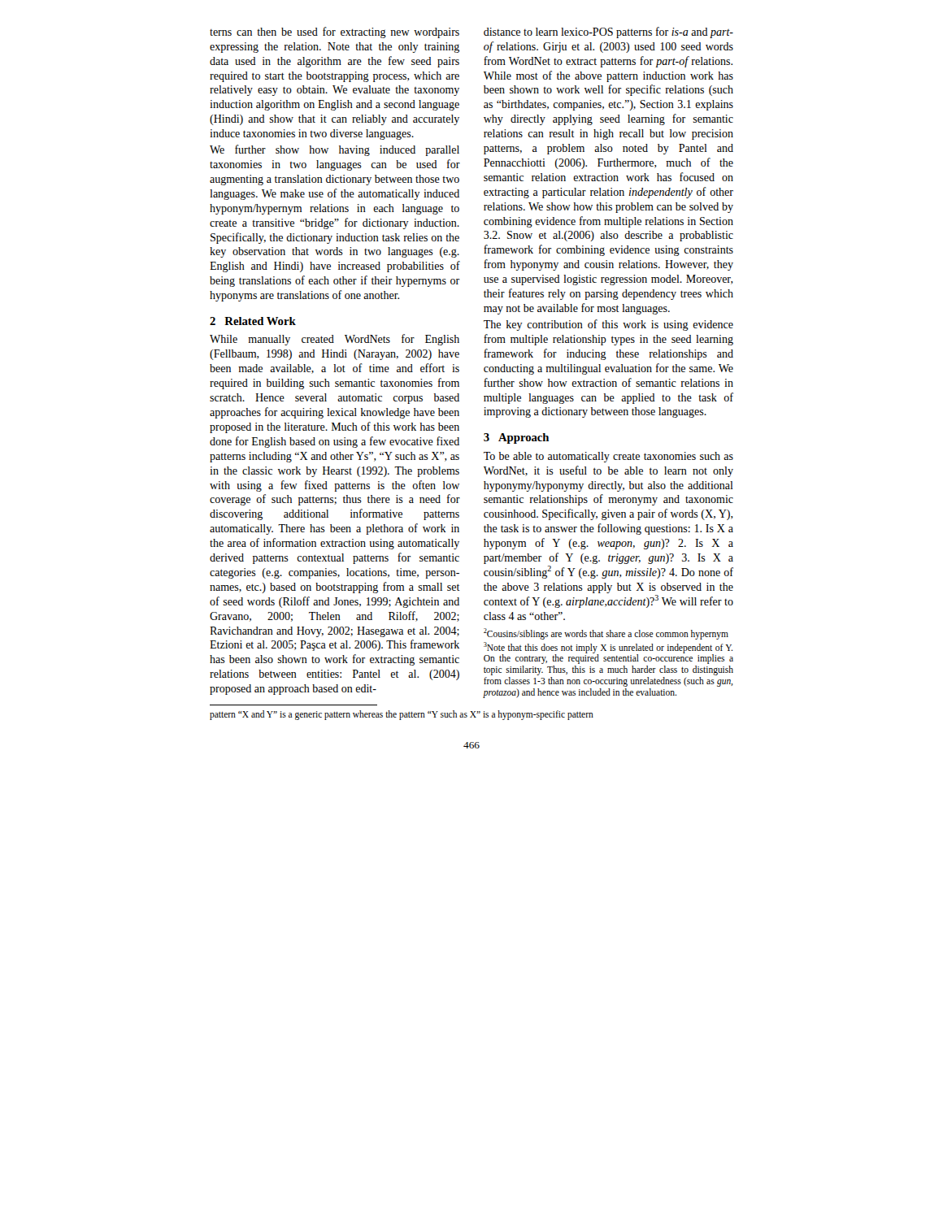terns can then be used for extracting new wordpairs expressing the relation. Note that the only training data used in the algorithm are the few seed pairs required to start the bootstrapping process, which are relatively easy to obtain. We evaluate the taxonomy induction algorithm on English and a second language (Hindi) and show that it can reliably and accurately induce taxonomies in two diverse languages.
We further show how having induced parallel taxonomies in two languages can be used for augmenting a translation dictionary between those two languages. We make use of the automatically induced hyponym/hypernym relations in each language to create a transitive “bridge” for dictionary induction. Specifically, the dictionary induction task relies on the key observation that words in two languages (e.g. English and Hindi) have increased probabilities of being translations of each other if their hypernyms or hyponyms are translations of one another.
2 Related Work
While manually created WordNets for English (Fellbaum, 1998) and Hindi (Narayan, 2002) have been made available, a lot of time and effort is required in building such semantic taxonomies from scratch. Hence several automatic corpus based approaches for acquiring lexical knowledge have been proposed in the literature. Much of this work has been done for English based on using a few evocative fixed patterns including “X and other Ys”, “Y such as X”, as in the classic work by Hearst (1992). The problems with using a few fixed patterns is the often low coverage of such patterns; thus there is a need for discovering additional informative patterns automatically. There has been a plethora of work in the area of information extraction using automatically derived patterns contextual patterns for semantic categories (e.g. companies, locations, time, person-names, etc.) based on bootstrapping from a small set of seed words (Riloff and Jones, 1999; Agichtein and Gravano, 2000; Thelen and Riloff, 2002; Ravichandran and Hovy, 2002; Hasegawa et al. 2004; Etzioni et al. 2005; Paşca et al. 2006). This framework has been also shown to work for extracting semantic relations between entities: Pantel et al. (2004) proposed an approach based on edit-
distance to learn lexico-POS patterns for is-a and part-of relations. Girju et al. (2003) used 100 seed words from WordNet to extract patterns for part-of relations. While most of the above pattern induction work has been shown to work well for specific relations (such as “birthdates, companies, etc.”), Section 3.1 explains why directly applying seed learning for semantic relations can result in high recall but low precision patterns, a problem also noted by Pantel and Pennacchiotti (2006). Furthermore, much of the semantic relation extraction work has focused on extracting a particular relation independently of other relations. We show how this problem can be solved by combining evidence from multiple relations in Section 3.2. Snow et al.(2006) also describe a probablistic framework for combining evidence using constraints from hyponymy and cousin relations. However, they use a supervised logistic regression model. Moreover, their features rely on parsing dependency trees which may not be available for most languages.
The key contribution of this work is using evidence from multiple relationship types in the seed learning framework for inducing these relationships and conducting a multilingual evaluation for the same. We further show how extraction of semantic relations in multiple languages can be applied to the task of improving a dictionary between those languages.
3 Approach
To be able to automatically create taxonomies such as WordNet, it is useful to be able to learn not only hyponymy/hyponymy directly, but also the additional semantic relationships of meronymy and taxonomic cousinhood. Specifically, given a pair of words (X, Y), the task is to answer the following questions: 1. Is X a hyponym of Y (e.g. weapon, gun)? 2. Is X a part/member of Y (e.g. trigger, gun)? 3. Is X a cousin/sibling2 of Y (e.g. gun, missile)? 4. Do none of the above 3 relations apply but X is observed in the context of Y (e.g. airplane,accident)?3 We will refer to class 4 as “other”.
2Cousins/siblings are words that share a close common hypernym
3Note that this does not imply X is unrelated or independent of Y. On the contrary, the required sentential co-occurence implies a topic similarity. Thus, this is a much harder class to distinguish from classes 1-3 than non co-occuring unrelatedness (such as gun, protazoa) and hence was included in the evaluation.
pattern “X and Y” is a generic pattern whereas the pattern “Y such as X” is a hyponym-specific pattern
466